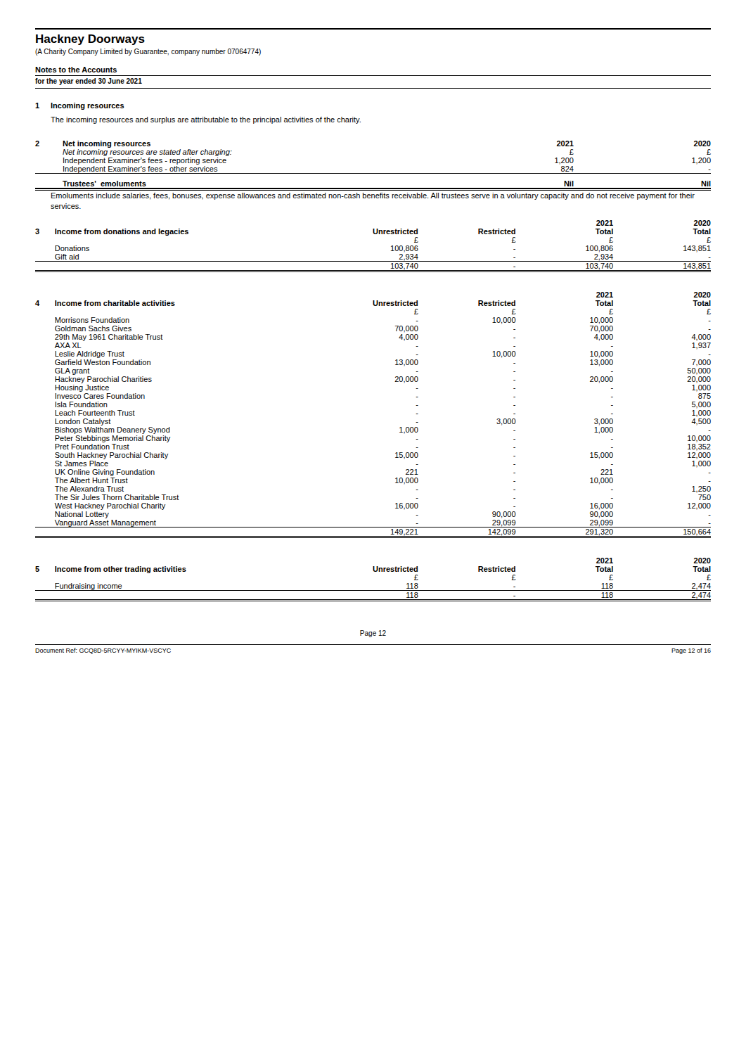Hackney Doorways
(A Charity Company Limited by Guarantee, company number 07064774)
Notes to the Accounts
for the year ended 30 June 2021
| 1 | Incoming resources |
| | The incoming resources and surplus are attributable to the principal activities of the charity. |
| 2 | Net incoming resources | 2021 | 2020 |
| | Net incoming resources are stated after charging: | £ | £ |
| | Independent Examiner's fees - reporting service | 1,200 | 1,200 |
| | Independent Examiner's fees - other services | 824 | - |
| | Trustees' emoluments | Nil | Nil |
| | Emoluments include salaries, fees, bonuses, expense allowances and estimated non-cash benefits receivable. All trustees serve in a voluntary capacity and do not receive payment for their services. |
| | | | | 2021 | 2020 |
| 3 | Income from donations and legacies | Unrestricted | Restricted | Total | Total |
| | | £ | £ | £ | £ |
| | Donations | 100,806 | - | 100,806 | 143,851 |
| | Gift aid | 2,934 | - | 2,934 | - |
| | | 103,740 | - | 103,740 | 143,851 |
| | | | | 2021 | 2020 |
| 4 | Income from charitable activities | Unrestricted | Restricted | Total | Total |
| | | £ | £ | £ | £ |
| | Morrisons Foundation | - | 10,000 | 10,000 | - |
| | Goldman Sachs Gives | 70,000 | - | 70,000 | - |
| | 29th May 1961 Charitable Trust | 4,000 | - | 4,000 | 4,000 |
| | AXA XL | - | - | - | 1,937 |
| | Leslie Aldridge Trust | - | 10,000 | 10,000 | - |
| | Garfield Weston Foundation | 13,000 | - | 13,000 | 7,000 |
| | GLA grant | - | - | - | 50,000 |
| | Hackney Parochial Charities | 20,000 | - | 20,000 | 20,000 |
| | Housing Justice | - | - | - | 1,000 |
| | Invesco Cares Foundation | - | - | - | 875 |
| | Isla Foundation | - | - | - | 5,000 |
| | Leach Fourteenth Trust | - | - | - | 1,000 |
| | London Catalyst | - | 3,000 | 3,000 | 4,500 |
| | Bishops Waltham Deanery Synod | 1,000 | - | 1,000 | - |
| | Peter Stebbings Memorial Charity | - | - | - | 10,000 |
| | Pret Foundation Trust | - | - | - | 18,352 |
| | South Hackney Parochial Charity | 15,000 | - | 15,000 | 12,000 |
| | St James Place | - | - | - | 1,000 |
| | UK Online Giving Foundation | 221 | - | 221 | - |
| | The Albert Hunt Trust | 10,000 | - | 10,000 | - |
| | The Alexandra Trust | - | - | - | 1,250 |
| | The Sir Jules Thorn Charitable Trust | - | - | - | 750 |
| | West Hackney Parochial Charity | 16,000 | - | 16,000 | 12,000 |
| | National Lottery | - | 90,000 | 90,000 | - |
| | Vanguard Asset Management | - | 29,099 | 29,099 | - |
| | | 149,221 | 142,099 | 291,320 | 150,664 |
| | | | | 2021 | 2020 |
| 5 | Income from other trading activities | Unrestricted | Restricted | Total | Total |
| | | £ | £ | £ | £ |
| | Fundraising income | 118 | - | 118 | 2,474 |
| | | 118 | - | 118 | 2,474 |
Page 12
Document Ref: GCQ8D-5RCYY-MYIKM-VSCYC Page 12 of 16